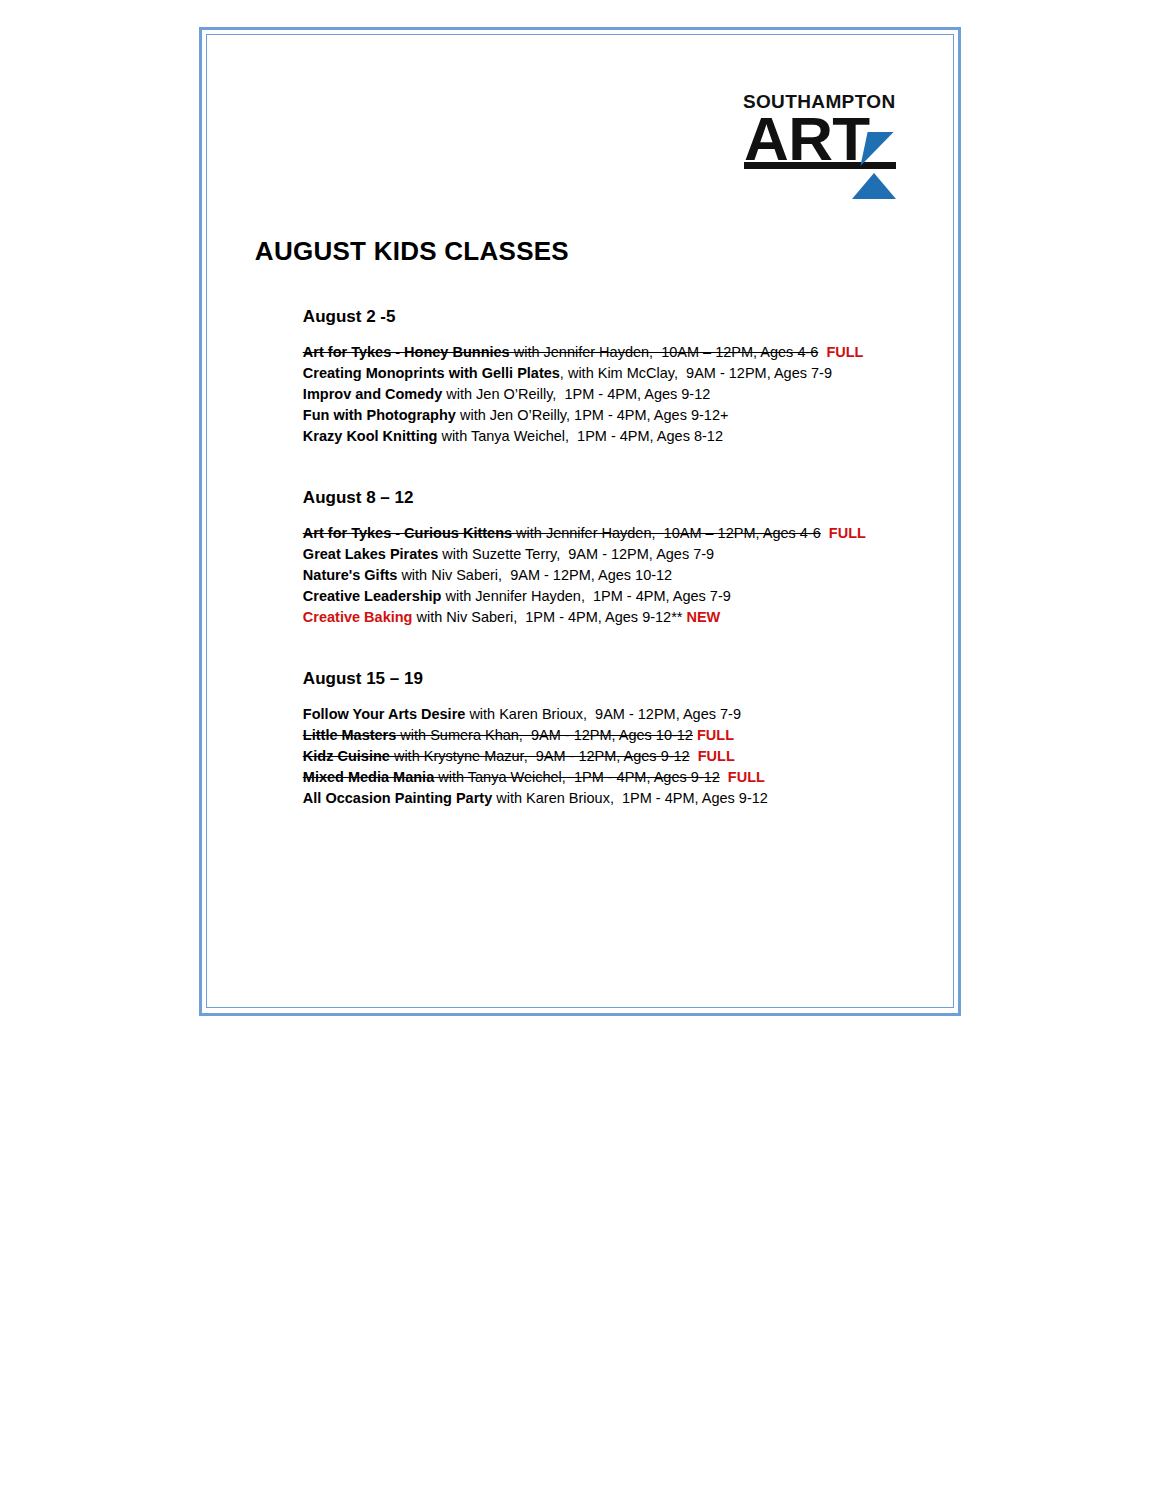SOUTHAMPTON ART
AUGUST KIDS CLASSES
August 2 -5
Art for Tykes - Honey Bunnies with Jennifer Hayden, 10AM – 12PM, Ages 4-6 FULL
Creating Monoprints with Gelli Plates, with Kim McClay, 9AM - 12PM, Ages 7-9
Improv and Comedy with Jen O’Reilly, 1PM - 4PM, Ages 9-12
Fun with Photography with Jen O’Reilly, 1PM - 4PM, Ages 9-12+
Krazy Kool Knitting with Tanya Weichel, 1PM - 4PM, Ages 8-12
August 8 – 12
Art for Tykes - Curious Kittens with Jennifer Hayden, 10AM – 12PM, Ages 4-6 FULL
Great Lakes Pirates with Suzette Terry, 9AM - 12PM, Ages 7-9
Nature's Gifts with Niv Saberi, 9AM - 12PM, Ages 10-12
Creative Leadership with Jennifer Hayden, 1PM - 4PM, Ages 7-9
Creative Baking with Niv Saberi, 1PM - 4PM, Ages 9-12** NEW
August 15 – 19
Follow Your Arts Desire with Karen Brioux, 9AM - 12PM, Ages 7-9
Little Masters with Sumera Khan, 9AM - 12PM, Ages 10-12 FULL
Kidz Cuisine with Krystyne Mazur, 9AM - 12PM, Ages 9-12 FULL
Mixed Media Mania with Tanya Weichel, 1PM - 4PM, Ages 9-12 FULL
All Occasion Painting Party with Karen Brioux, 1PM - 4PM, Ages 9-12